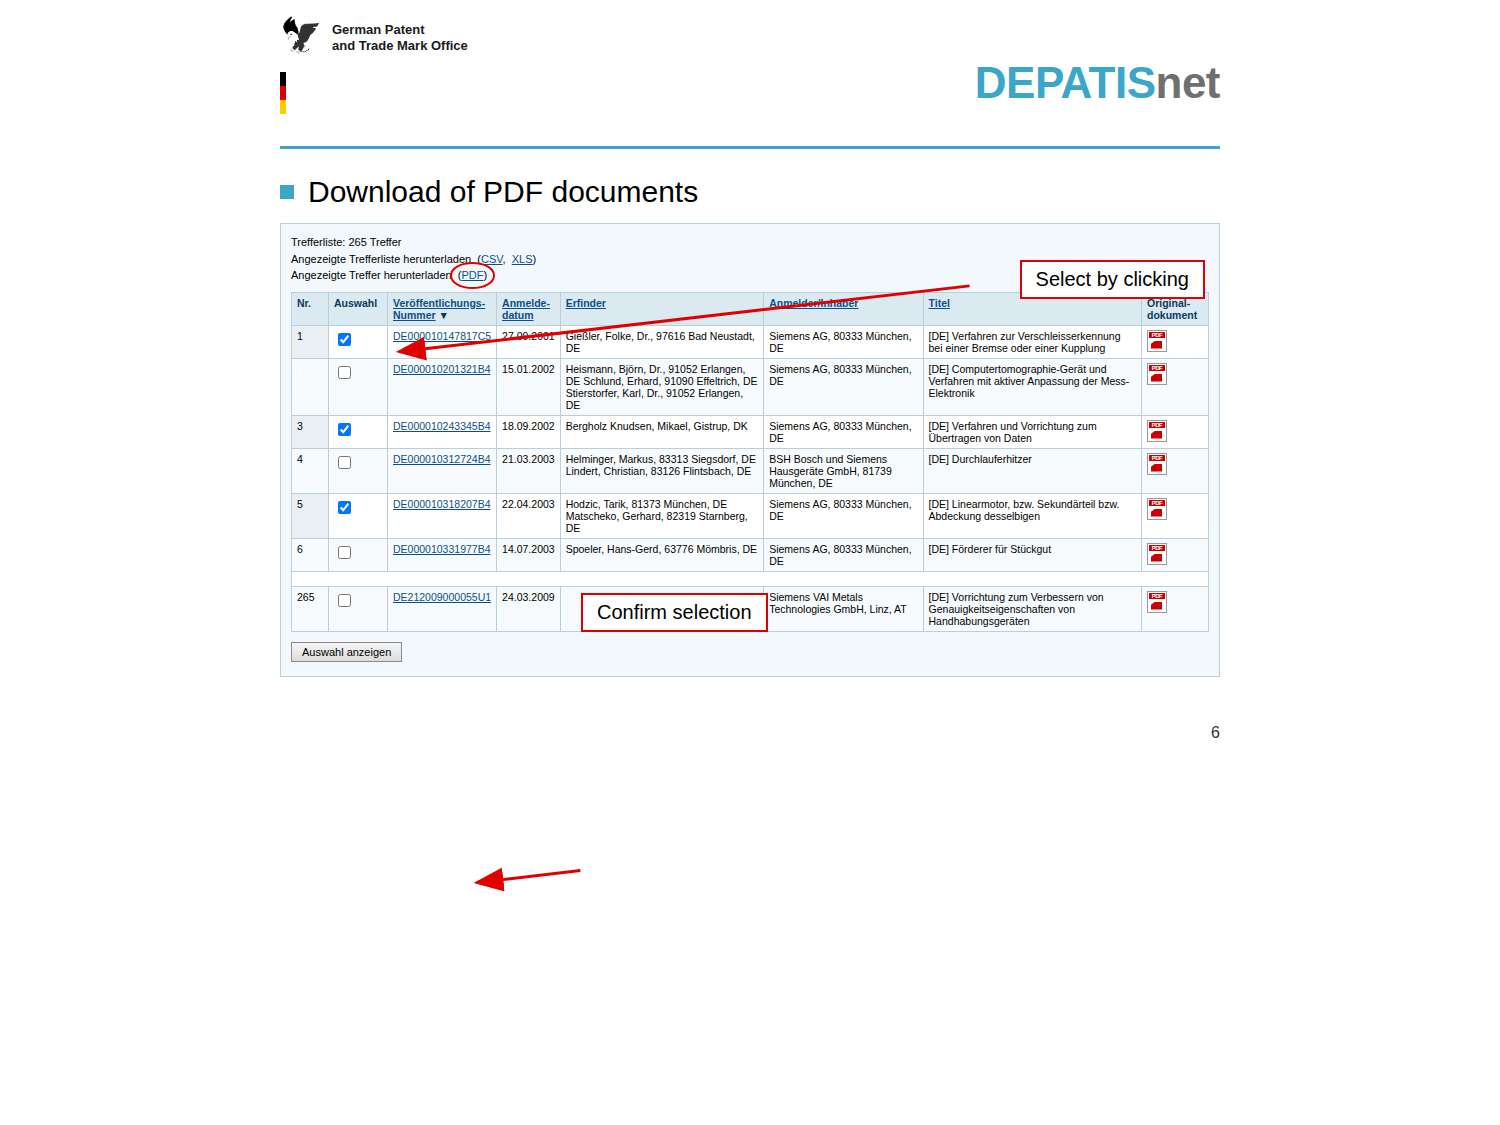German Patent
and Trade Mark Office
DEPATIS net
Download of PDF documents
Trefferliste: 265 Treffer
Angezeigte Trefferliste herunterladen (CSV, XLS)
Angezeigte Treffer herunterladen (PDF)
| Nr. | Auswahl | Veröffentlichungs- Nummer ▼ | Anmelde- datum | Erfinder | Anmelder/Inhaber | Titel | Original- dokument |
| --- | --- | --- | --- | --- | --- | --- | --- |
| 1 | | DE000010147817C5 | 27.09.2001 | Gießler, Folke, Dr., 97616 Bad Neustadt, DE | Siemens AG, 80333 München, DE | [DE] Verfahren zur Verschleisserkennung bei einer Bremse oder einer Kupplung | |
| 2 | | DE000010201321B4 | 15.01.2002 | Heismann, Björn, Dr., 91052 Erlangen, DE Schlund, Erhard, 91090 Effeltrich, DE Stierstorfer, Karl, Dr., 91052 Erlangen, DE | Siemens AG, 80333 München, DE | [DE] Computertomographie-Gerät und Verfahren mit aktiver Anpassung der Mess-Elektronik | |
| 3 | | DE000010243345B4 | 18.09.2002 | Bergholz Knudsen, Mikael, Gistrup, DK | Siemens AG, 80333 München, DE | [DE] Verfahren und Vorrichtung zum Übertragen von Daten | |
| 4 | | DE000010312724B4 | 21.03.2003 | Helminger, Markus, 83313 Siegsdorf, DE Lindert, Christian, 83126 Flintsbach, DE | BSH Bosch und Siemens Hausgeräte GmbH, 81739 München, DE | [DE] Durchlauferhitzer | |
| 5 | | DE000010318207B4 | 22.04.2003 | Hodzic, Tarik, 81373 München, DE Matscheko, Gerhard, 82319 Starnberg, DE | Siemens AG, 80333 München, DE | [DE] Linearmotor, bzw. Sekundärteil bzw. Abdeckung desselbigen | |
| 6 | | DE000010331977B4 | 14.07.2003 | Spoeler, Hans-Gerd, 63776 Mömbris, DE | Siemens AG, 80333 München, DE | [DE] Förderer für Stückgut | |
| 265 | | DE212009000055U1 | 24.03.2009 | | Siemens VAI Metals Technologies GmbH, Linz, AT | [DE] Vorrichtung zum Verbessern von Genauigkeitseigenschaften von Handhabungsgeräten | |
Auswahl anzeigen
Select by clicking
Confirm selection
6